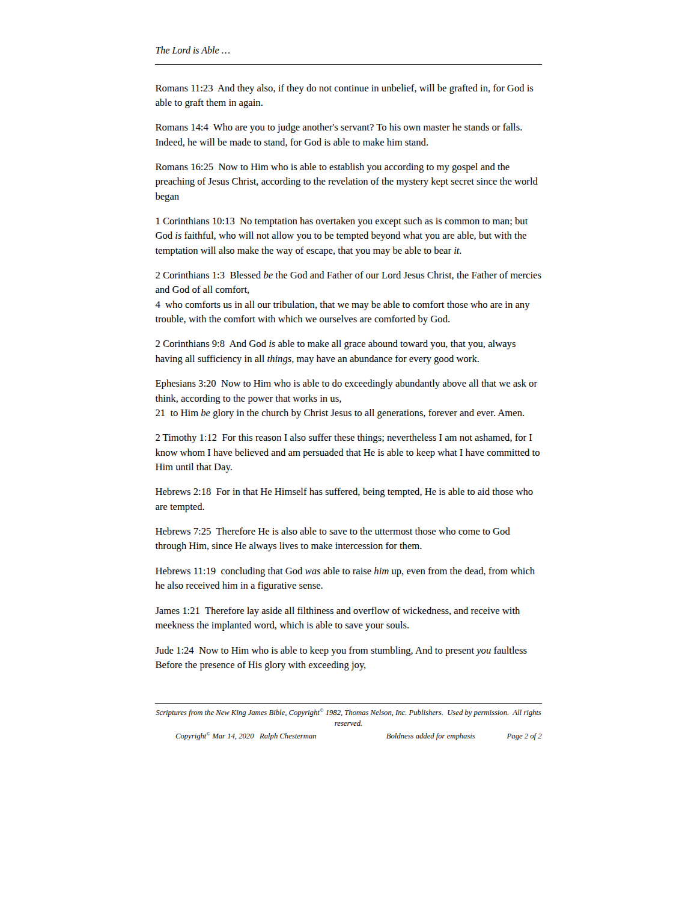The Lord is Able …
Romans 11:23 And they also, if they do not continue in unbelief, will be grafted in, for God is able to graft them in again.
Romans 14:4 Who are you to judge another's servant? To his own master he stands or falls. Indeed, he will be made to stand, for God is able to make him stand.
Romans 16:25 Now to Him who is able to establish you according to my gospel and the preaching of Jesus Christ, according to the revelation of the mystery kept secret since the world began
1 Corinthians 10:13 No temptation has overtaken you except such as is common to man; but God is faithful, who will not allow you to be tempted beyond what you are able, but with the temptation will also make the way of escape, that you may be able to bear it.
2 Corinthians 1:3 Blessed be the God and Father of our Lord Jesus Christ, the Father of mercies and God of all comfort,4 who comforts us in all our tribulation, that we may be able to comfort those who are in any trouble, with the comfort with which we ourselves are comforted by God.
2 Corinthians 9:8 And God is able to make all grace abound toward you, that you, always having all sufficiency in all things, may have an abundance for every good work.
Ephesians 3:20 Now to Him who is able to do exceedingly abundantly above all that we ask or think, according to the power that works in us,21 to Him be glory in the church by Christ Jesus to all generations, forever and ever. Amen.
2 Timothy 1:12 For this reason I also suffer these things; nevertheless I am not ashamed, for I know whom I have believed and am persuaded that He is able to keep what I have committed to Him until that Day.
Hebrews 2:18 For in that He Himself has suffered, being tempted, He is able to aid those who are tempted.
Hebrews 7:25 Therefore He is also able to save to the uttermost those who come to God through Him, since He always lives to make intercession for them.
Hebrews 11:19 concluding that God was able to raise him up, even from the dead, from which he also received him in a figurative sense.
James 1:21 Therefore lay aside all filthiness and overflow of wickedness, and receive with meekness the implanted word, which is able to save your souls.
Jude 1:24 Now to Him who is able to keep you from stumbling, And to present you faultless Before the presence of His glory with exceeding joy,
Scriptures from the New King James Bible, Copyright© 1982, Thomas Nelson, Inc. Publishers. Used by permission. All rights reserved.
Copyright© Mar 14, 2020 Ralph Chesterman
Boldness added for emphasis Page 2 of 2